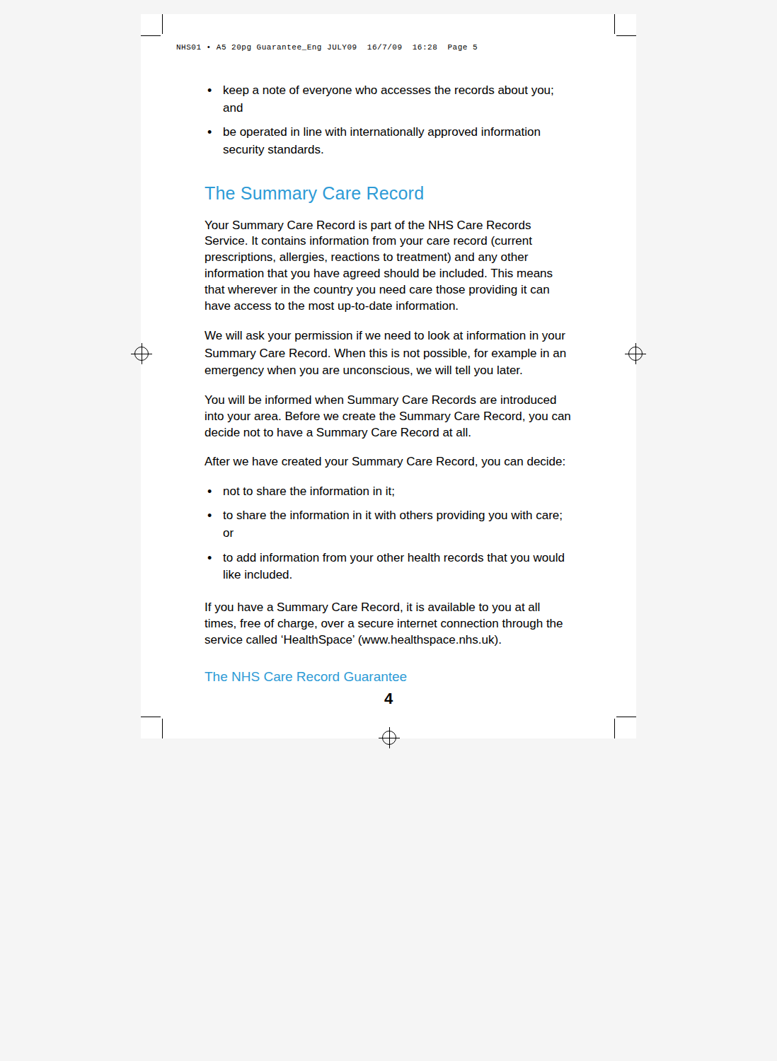NHS01 • A5 20pg Guarantee_Eng JULY09 16/7/09 16:28 Page 5
keep a note of everyone who accesses the records about you; and
be operated in line with internationally approved information security standards.
The Summary Care Record
Your Summary Care Record is part of the NHS Care Records Service. It contains information from your care record (current prescriptions, allergies, reactions to treatment) and any other information that you have agreed should be included. This means that wherever in the country you need care those providing it can have access to the most up-to-date information.
We will ask your permission if we need to look at information in your Summary Care Record. When this is not possible, for example in an emergency when you are unconscious, we will tell you later.
You will be informed when Summary Care Records are introduced into your area. Before we create the Summary Care Record, you can decide not to have a Summary Care Record at all.
After we have created your Summary Care Record, you can decide:
not to share the information in it;
to share the information in it with others providing you with care; or
to add information from your other health records that you would like included.
If you have a Summary Care Record, it is available to you at all times, free of charge, over a secure internet connection through the service called ‘HealthSpace’ (www.healthspace.nhs.uk).
The NHS Care Record Guarantee
4